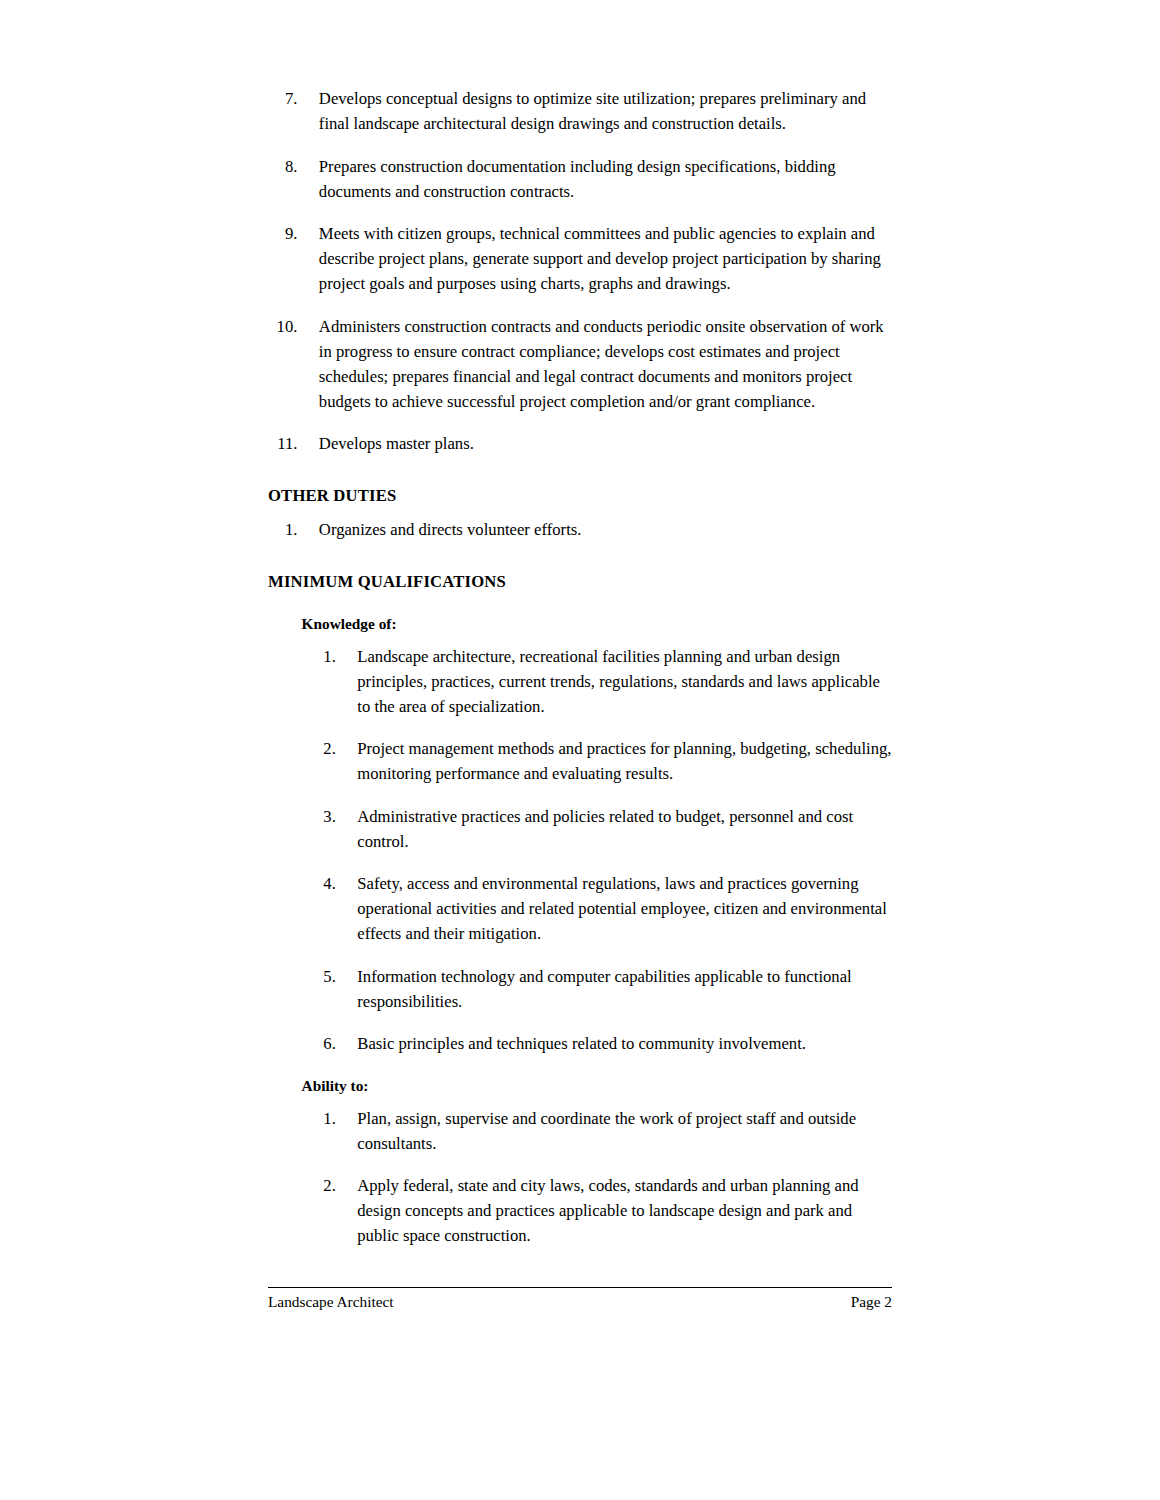Develops conceptual designs to optimize site utilization; prepares preliminary and final landscape architectural design drawings and construction details.
Prepares construction documentation including design specifications, bidding documents and construction contracts.
Meets with citizen groups, technical committees and public agencies to explain and describe project plans, generate support and develop project participation by sharing project goals and purposes using charts, graphs and drawings.
Administers construction contracts and conducts periodic onsite observation of work in progress to ensure contract compliance; develops cost estimates and project schedules; prepares financial and legal contract documents and monitors project budgets to achieve successful project completion and/or grant compliance.
Develops master plans.
OTHER DUTIES
Organizes and directs volunteer efforts.
MINIMUM QUALIFICATIONS
Knowledge of:
Landscape architecture, recreational facilities planning and urban design principles, practices, current trends, regulations, standards and laws applicable to the area of specialization.
Project management methods and practices for planning, budgeting, scheduling, monitoring performance and evaluating results.
Administrative practices and policies related to budget, personnel and cost control.
Safety, access and environmental regulations, laws and practices governing operational activities and related potential employee, citizen and environmental effects and their mitigation.
Information technology and computer capabilities applicable to functional responsibilities.
Basic principles and techniques related to community involvement.
Ability to:
Plan, assign, supervise and coordinate the work of project staff and outside consultants.
Apply federal, state and city laws, codes, standards and urban planning and design concepts and practices applicable to landscape design and park and public space construction.
Landscape Architect Page 2